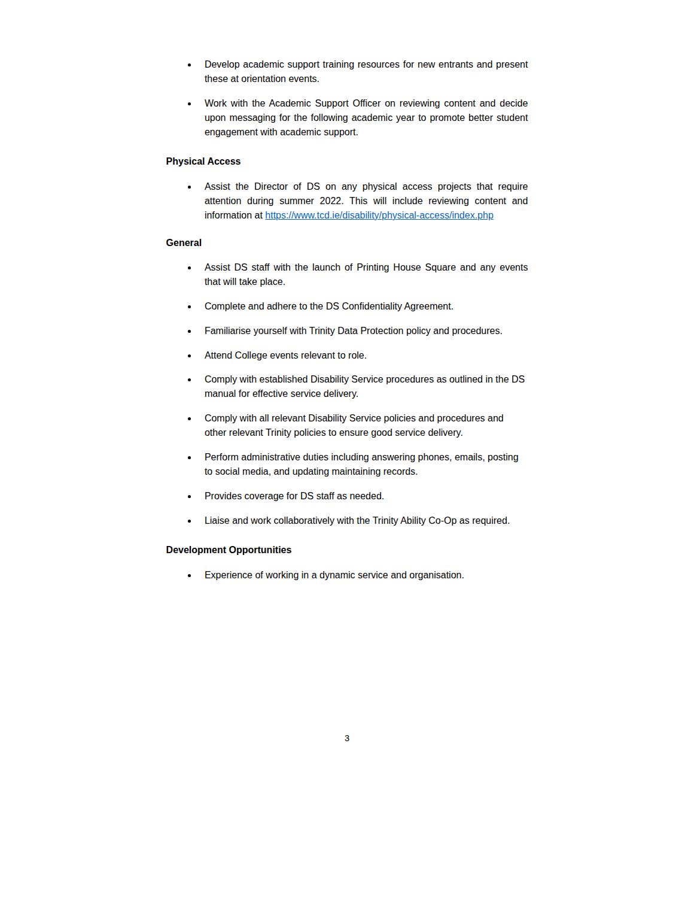Develop academic support training resources for new entrants and present these at orientation events.
Work with the Academic Support Officer on reviewing content and decide upon messaging for the following academic year to promote better student engagement with academic support.
Physical Access
Assist the Director of DS on any physical access projects that require attention during summer 2022. This will include reviewing content and information at https://www.tcd.ie/disability/physical-access/index.php
General
Assist DS staff with the launch of Printing House Square and any events that will take place.
Complete and adhere to the DS Confidentiality Agreement.
Familiarise yourself with Trinity Data Protection policy and procedures.
Attend College events relevant to role.
Comply with established Disability Service procedures as outlined in the DS manual for effective service delivery.
Comply with all relevant Disability Service policies and procedures and other relevant Trinity policies to ensure good service delivery.
Perform administrative duties including answering phones, emails, posting to social media, and updating maintaining records.
Provides coverage for DS staff as needed.
Liaise and work collaboratively with the Trinity Ability Co-Op as required.
Development Opportunities
Experience of working in a dynamic service and organisation.
3